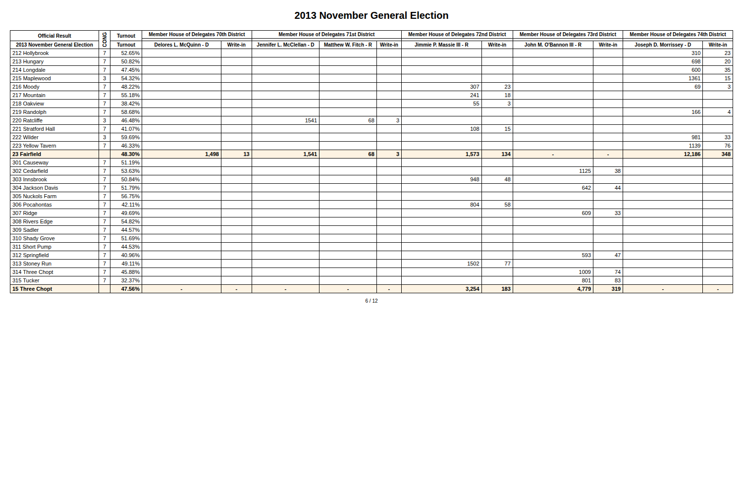2013 November General Election
| Official Result | CONG | Turnout | Member House of Delegates 70th District | Member House of Delegates 71st District | Member House of Delegates 72nd District | Member House of Delegates 73rd District | Member House of Delegates 74th District |
| --- | --- | --- | --- | --- | --- | --- | --- |
| 2013 November General Election | Turnout | Delores L. McQuinn - D | Write-in | Jennifer L. McClellan - D | Matthew W. Fitch - R | Write-in | Jimmie P. Massie III - R | Write-in | John M. O'Bannon III - R | Write-in | Joseph D. Morrissey - D | Write-in |
| 212 Hollybrook | 7 | 52.65% | | | | | | | | | | 310 | 23 |
| 213 Hungary | 7 | 50.82% | | | | | | | | | | 698 | 20 |
| 214 Longdale | 7 | 47.45% | | | | | | | | | | 600 | 35 |
| 215 Maplewood | 3 | 54.32% | | | | | | | | | | 1361 | 15 |
| 216 Moody | 7 | 48.22% | | | | | | 307 | 23 | | | 69 | 3 |
| 217 Mountain | 7 | 55.18% | | | | | | 241 | 18 | | | | |
| 218 Oakview | 7 | 38.42% | | | | | | 55 | 3 | | | | |
| 219 Randolph | 7 | 58.68% | | | | | | | | | | 166 | 4 |
| 220 Ratcliffe | 3 | 46.48% | | | 1541 | 68 | 3 | | | | | | |
| 221 Stratford Hall | 7 | 41.07% | | | | | | 108 | 15 | | | | |
| 222 Wilder | 3 | 59.69% | | | | | | | | | | 981 | 33 |
| 223 Yellow Tavern | 7 | 46.33% | | | | | | | | | | 1139 | 76 |
| 23 Fairfield | | 48.30% | 1,498 | 13 | 1,541 | 68 | 3 | 1,573 | 134 | - | - | 12,186 | 348 |
| 301 Causeway | 7 | 51.19% | | | | | | | | | | | |
| 302 Cedarfield | 7 | 53.63% | | | | | | | | 1125 | 38 | | |
| 303 Innsbrook | 7 | 50.84% | | | | | | 948 | 48 | | | | |
| 304 Jackson Davis | 7 | 51.79% | | | | | | | | 642 | 44 | | |
| 305 Nuckols Farm | 7 | 56.75% | | | | | | | | | | | |
| 306 Pocahontas | 7 | 42.11% | | | | | | 804 | 58 | | | | |
| 307 Ridge | 7 | 49.69% | | | | | | | | 609 | 33 | | |
| 308 Rivers Edge | 7 | 54.82% | | | | | | | | | | | |
| 309 Sadler | 7 | 44.57% | | | | | | | | | | | |
| 310 Shady Grove | 7 | 51.69% | | | | | | | | | | | |
| 311 Short Pump | 7 | 44.53% | | | | | | | | | | | |
| 312 Springfield | 7 | 40.96% | | | | | | | | 593 | 47 | | |
| 313 Stoney Run | 7 | 49.11% | | | | | | 1502 | 77 | | | | |
| 314 Three Chopt | 7 | 45.88% | | | | | | | | 1009 | 74 | | |
| 315 Tucker | 7 | 32.37% | | | | | | | | 801 | 83 | | |
| 15 Three Chopt | | 47.56% | - | - | - | - | - | 3,254 | 183 | 4,779 | 319 | - | - |
6 / 12